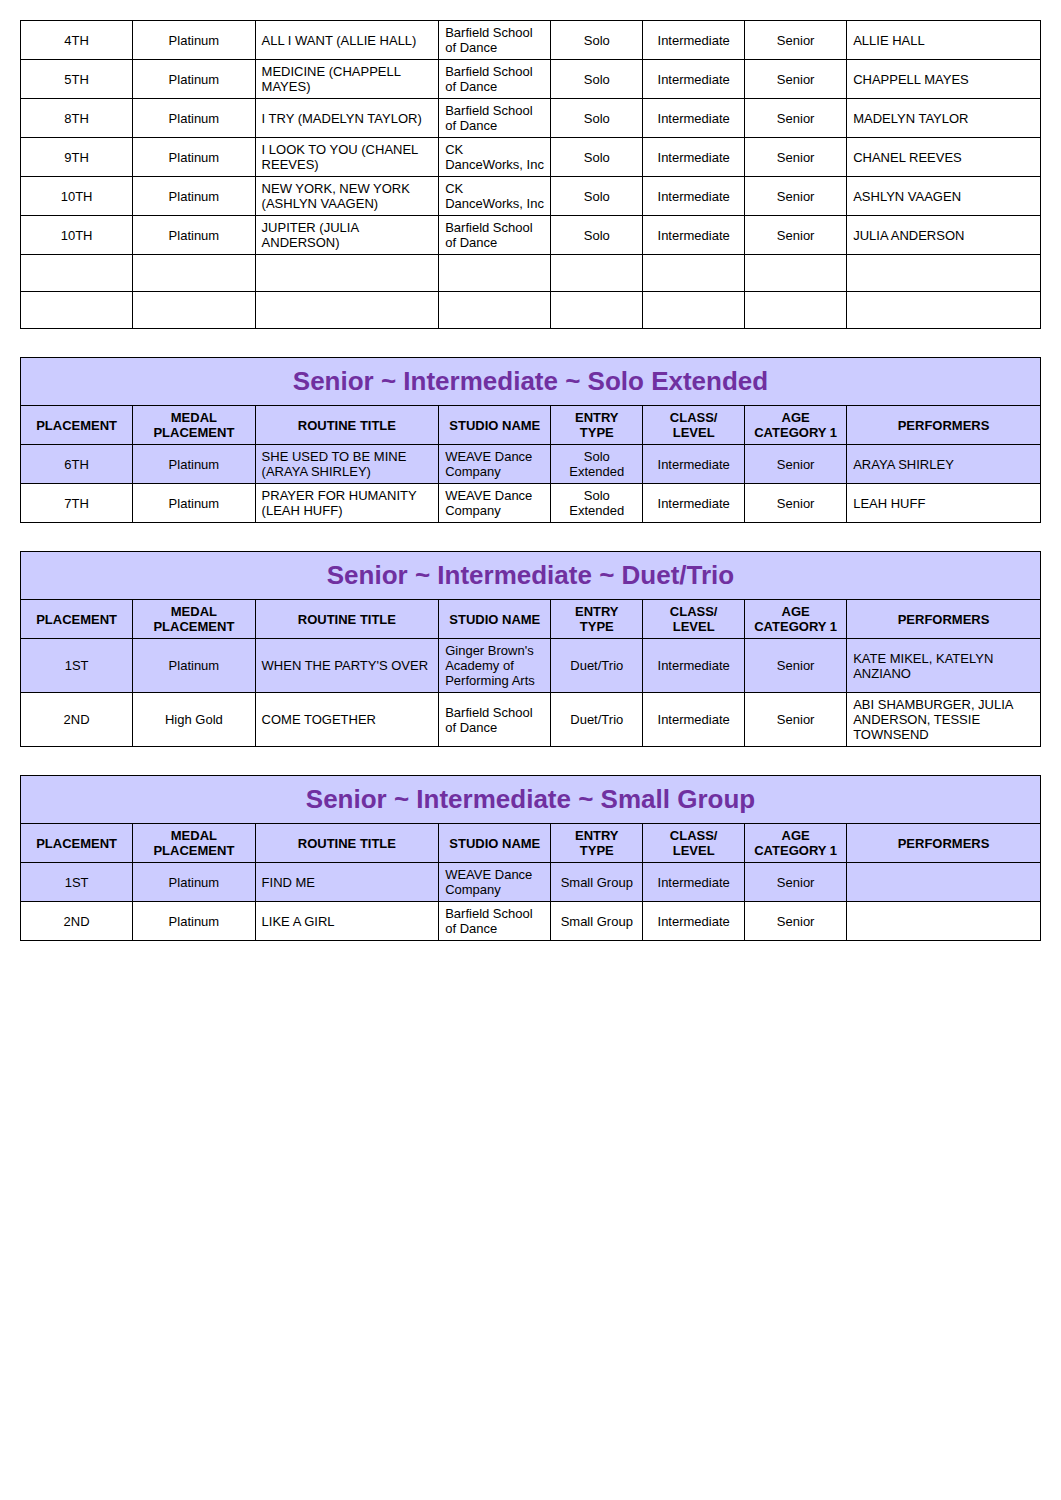| 4TH | Platinum | ALL I WANT (ALLIE HALL) | Barfield School of Dance | Solo | Intermediate | Senior | ALLIE HALL |
| 5TH | Platinum | MEDICINE (CHAPPELL MAYES) | Barfield School of Dance | Solo | Intermediate | Senior | CHAPPELL MAYES |
| 8TH | Platinum | I TRY (MADELYN TAYLOR) | Barfield School of Dance | Solo | Intermediate | Senior | MADELYN TAYLOR |
| 9TH | Platinum | I LOOK TO YOU (CHANEL REEVES) | CK DanceWorks, Inc | Solo | Intermediate | Senior | CHANEL REEVES |
| 10TH | Platinum | NEW YORK, NEW YORK (ASHLYN VAAGEN) | CK DanceWorks, Inc | Solo | Intermediate | Senior | ASHLYN VAAGEN |
| 10TH | Platinum | JUPITER (JULIA ANDERSON) | Barfield School of Dance | Solo | Intermediate | Senior | JULIA ANDERSON |
| Senior ~ Intermediate ~ Solo Extended |
| PLACEMENT | MEDAL PLACEMENT | ROUTINE TITLE | STUDIO NAME | ENTRY TYPE | CLASS/ LEVEL | AGE CATEGORY 1 | PERFORMERS |
| 6TH | Platinum | SHE USED TO BE MINE (ARAYA SHIRLEY) | WEAVE Dance Company | Solo Extended | Intermediate | Senior | ARAYA SHIRLEY |
| 7TH | Platinum | PRAYER FOR HUMANITY (LEAH HUFF) | WEAVE Dance Company | Solo Extended | Intermediate | Senior | LEAH HUFF |
| Senior ~ Intermediate ~ Duet/Trio |
| PLACEMENT | MEDAL PLACEMENT | ROUTINE TITLE | STUDIO NAME | ENTRY TYPE | CLASS/ LEVEL | AGE CATEGORY 1 | PERFORMERS |
| 1ST | Platinum | WHEN THE PARTY'S OVER | Ginger Brown's Academy of Performing Arts | Duet/Trio | Intermediate | Senior | KATE MIKEL, KATELYN ANZIANO |
| 2ND | High Gold | COME TOGETHER | Barfield School of Dance | Duet/Trio | Intermediate | Senior | ABI SHAMBURGER, JULIA ANDERSON, TESSIE TOWNSEND |
| Senior ~ Intermediate ~ Small Group |
| PLACEMENT | MEDAL PLACEMENT | ROUTINE TITLE | STUDIO NAME | ENTRY TYPE | CLASS/ LEVEL | AGE CATEGORY 1 | PERFORMERS |
| 1ST | Platinum | FIND ME | WEAVE Dance Company | Small Group | Intermediate | Senior | |
| 2ND | Platinum | LIKE A GIRL | Barfield School of Dance | Small Group | Intermediate | Senior | |